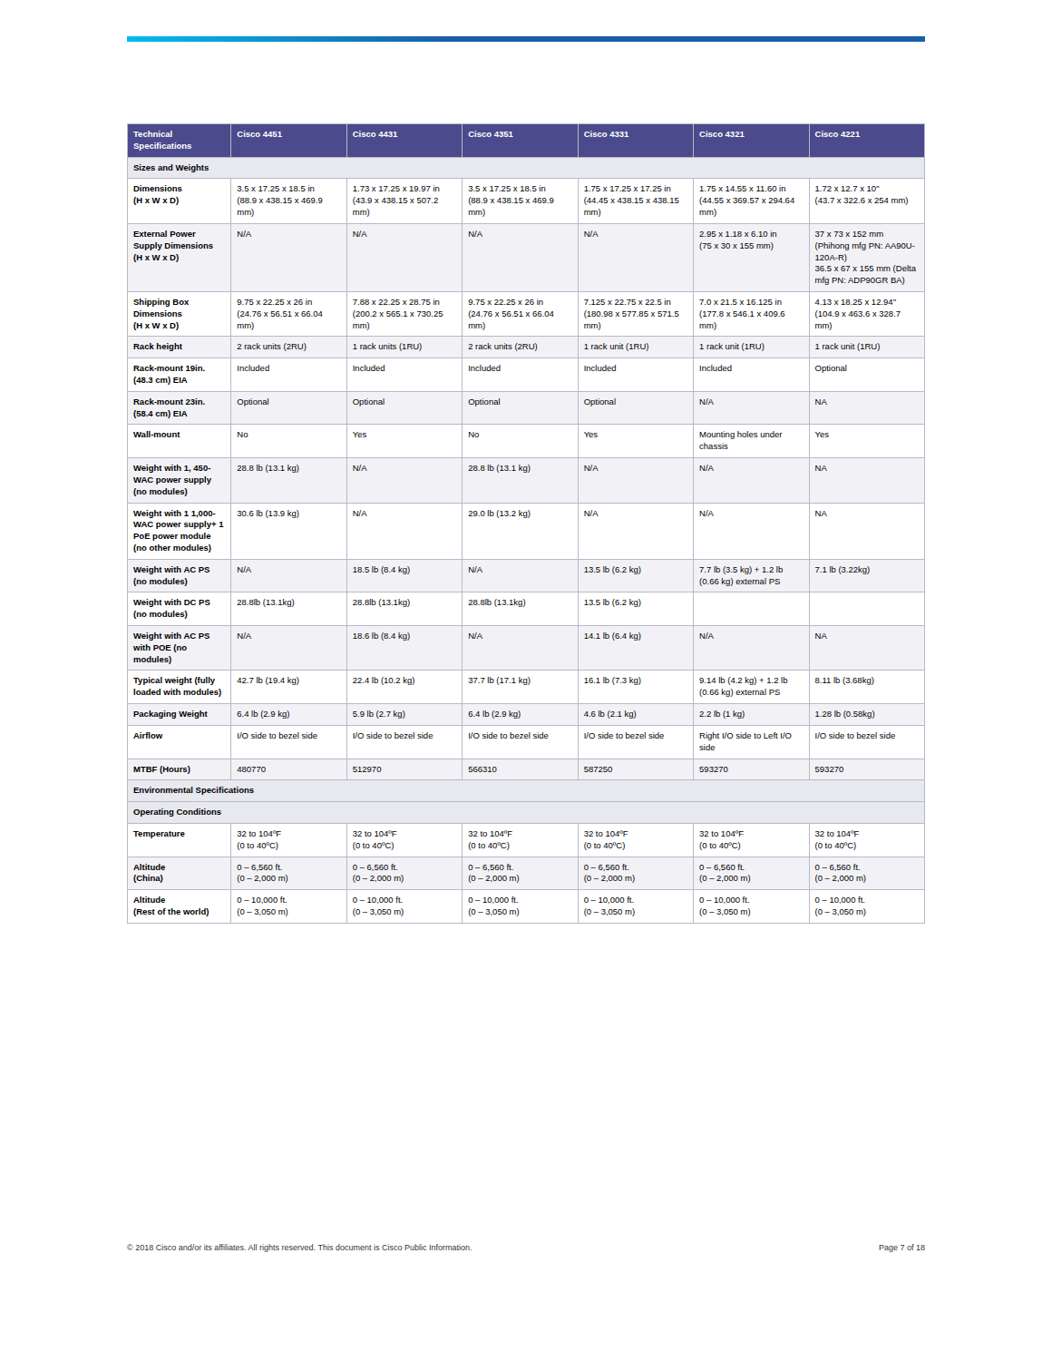| Technical Specifications | Cisco 4451 | Cisco 4431 | Cisco 4351 | Cisco 4331 | Cisco 4321 | Cisco 4221 |
| --- | --- | --- | --- | --- | --- | --- |
| Sizes and Weights |
| Dimensions (H x W x D) | 3.5 x 17.25 x 18.5 in (88.9 x 438.15 x 469.9 mm) | 1.73 x 17.25 x 19.97 in (43.9 x 438.15 x 507.2 mm) | 3.5 x 17.25 x 18.5 in (88.9 x 438.15 x 469.9 mm) | 1.75 x 17.25 x 17.25 in (44.45 x 438.15 x 438.15 mm) | 1.75 x 14.55 x 11.60 in (44.55 x 369.57 x 294.64 mm) | 1.72 x 12.7 x 10" (43.7 x 322.6 x 254 mm) |
| External Power Supply Dimensions (H x W x D) | N/A | N/A | N/A | N/A | 2.95 x 1.18 x 6.10 in (75 x 30 x 155 mm) | 37 x 73 x 152 mm (Phihong mfg PN: AA90U-120A-R) 36.5 x 67 x 155 mm (Delta mfg PN: ADP90GR BA) |
| Shipping Box Dimensions (H x W x D) | 9.75 x 22.25 x 26 in (24.76 x 56.51 x 66.04 mm) | 7.88 x 22.25 x 28.75 in (200.2 x 565.1 x 730.25 mm) | 9.75 x 22.25 x 26 in (24.76 x 56.51 x 66.04 mm) | 7.125 x 22.75 x 22.5 in (180.98 x 577.85 x 571.5 mm) | 7.0 x 21.5 x 16.125 in (177.8 x 546.1 x 409.6 mm) | 4.13 x 18.25 x 12.94" (104.9 x 463.6 x 328.7 mm) |
| Rack height | 2 rack units (2RU) | 1 rack units (1RU) | 2 rack units (2RU) | 1 rack unit (1RU) | 1 rack unit (1RU) | 1 rack unit (1RU) |
| Rack-mount 19in. (48.3 cm) EIA | Included | Included | Included | Included | Included | Optional |
| Rack-mount 23in. (58.4 cm) EIA | Optional | Optional | Optional | Optional | N/A | NA |
| Wall-mount | No | Yes | No | Yes | Mounting holes under chassis | Yes |
| Weight with 1, 450-WAC power supply (no modules) | 28.8 lb (13.1 kg) | N/A | 28.8 lb (13.1 kg) | N/A | N/A | NA |
| Weight with 1 1,000-WAC power supply+ 1 PoE power module (no other modules) | 30.6 lb (13.9 kg) | N/A | 29.0 lb (13.2 kg) | N/A | N/A | NA |
| Weight with AC PS (no modules) | N/A | 18.5 lb (8.4 kg) | N/A | 13.5 lb (6.2 kg) | 7.7 lb (3.5 kg) + 1.2 lb (0.66 kg) external PS | 7.1 lb (3.22kg) |
| Weight with DC PS (no modules) | 28.8lb (13.1kg) | 28.8lb (13.1kg) | 28.8lb (13.1kg) | 13.5 lb (6.2 kg) | | |
| Weight with AC PS with POE (no modules) | N/A | 18.6 lb (8.4 kg) | N/A | 14.1 lb (6.4 kg) | N/A | NA |
| Typical weight (fully loaded with modules) | 42.7 lb (19.4 kg) | 22.4 lb (10.2 kg) | 37.7 lb (17.1 kg) | 16.1 lb (7.3 kg) | 9.14 lb (4.2 kg) + 1.2 lb (0.66 kg) external PS | 8.11 lb (3.68kg) |
| Packaging Weight | 6.4 lb (2.9 kg) | 5.9 lb (2.7 kg) | 6.4 lb (2.9 kg) | 4.6 lb (2.1 kg) | 2.2 lb (1 kg) | 1.28 lb (0.58kg) |
| Airflow | I/O side to bezel side | I/O side to bezel side | I/O side to bezel side | I/O side to bezel side | Right I/O side to Left I/O side | I/O side to bezel side |
| MTBF (Hours) | 480770 | 512970 | 566310 | 587250 | 593270 | 593270 |
| Environmental Specifications |
| Operating Conditions |
| Temperature | 32 to 104ºF (0 to 40ºC) | 32 to 104ºF (0 to 40ºC) | 32 to 104ºF (0 to 40ºC) | 32 to 104ºF (0 to 40ºC) | 32 to 104ºF (0 to 40ºC) | 32 to 104ºF (0 to 40ºC) |
| Altitude (China) | 0 – 6,560 ft. (0 – 2,000 m) | 0 – 6,560 ft. (0 – 2,000 m) | 0 – 6,560 ft. (0 – 2,000 m) | 0 – 6,560 ft. (0 – 2,000 m) | 0 – 6,560 ft. (0 – 2,000 m) | 0 – 6,560 ft. (0 – 2,000 m) |
| Altitude (Rest of the world) | 0 – 10,000 ft. (0 – 3,050 m) | 0 – 10,000 ft. (0 – 3,050 m) | 0 – 10,000 ft. (0 – 3,050 m) | 0 – 10,000 ft. (0 – 3,050 m) | 0 – 10,000 ft. (0 – 3,050 m) | 0 – 10,000 ft. (0 – 3,050 m) |
© 2018 Cisco and/or its affiliates. All rights reserved. This document is Cisco Public Information. Page 7 of 18